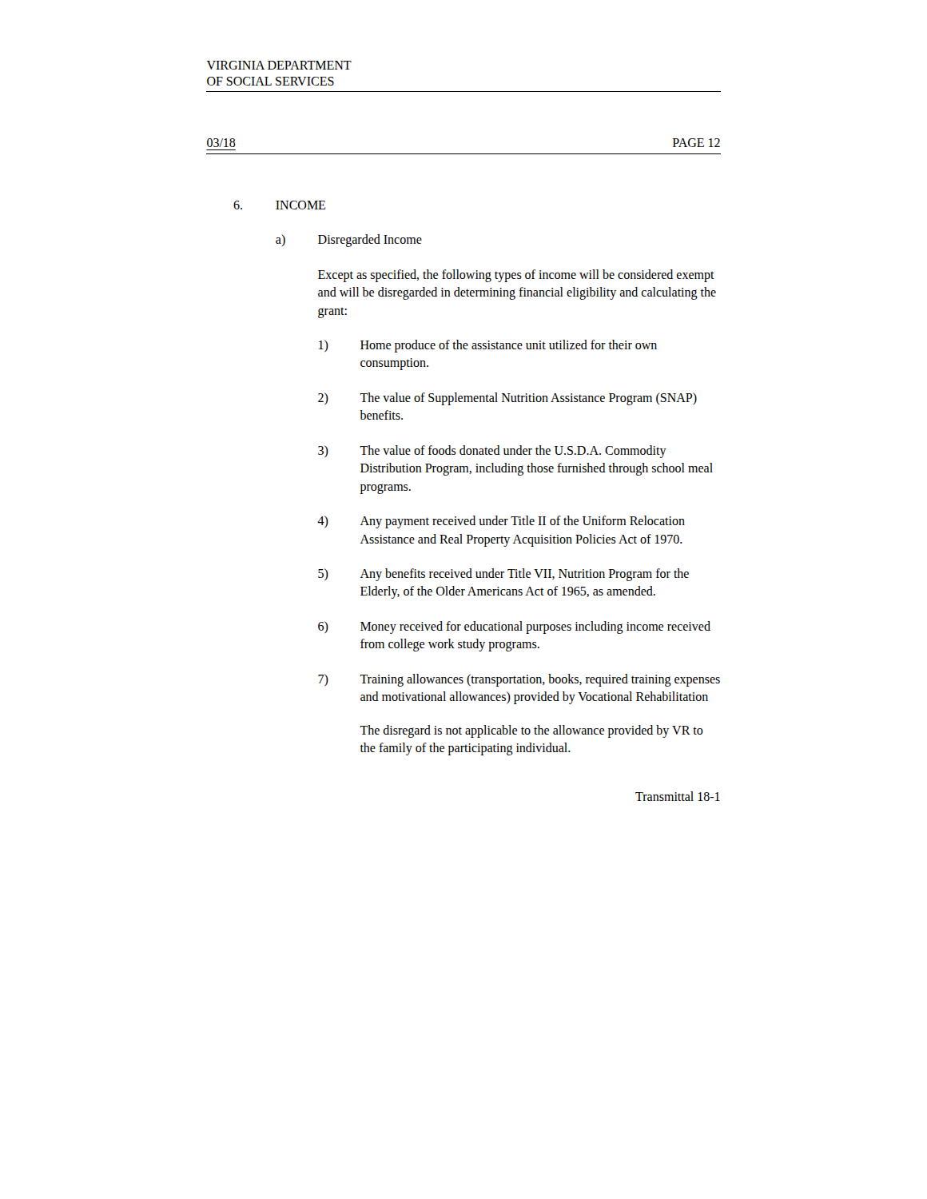Virginia Department
of Social Services
03/18
PAGE 12
| 6. | INCOME |
| | a) | Disregarded Income |
| | Except as specified, the following types of income will be considered exempt and will be disregarded in determining financial eligibility and calculating the grant: |
| | 1) | Home produce of the assistance unit utilized for their own consumption. |
| | 2) | The value of Supplemental Nutrition Assistance Program (SNAP) benefits. |
| | 3) | The value of foods donated under the U.S.D.A. Commodity Distribution Program, including those furnished through school meal programs. |
| | 4) | Any payment received under Title II of the Uniform Relocation Assistance and Real Property Acquisition Policies Act of 1970. |
| | 5) | Any benefits received under Title VII, Nutrition Program for the Elderly, of the Older Americans Act of 1965, as amended. |
| | 6) | Money received for educational purposes including income received from college work study programs. |
| | 7) | Training allowances (transportation, books, required training expenses and motivational allowances) provided by Vocational Rehabilitation The disregard is not applicable to the allowance provided by VR to the family of the participating individual. |
Transmittal 18-1